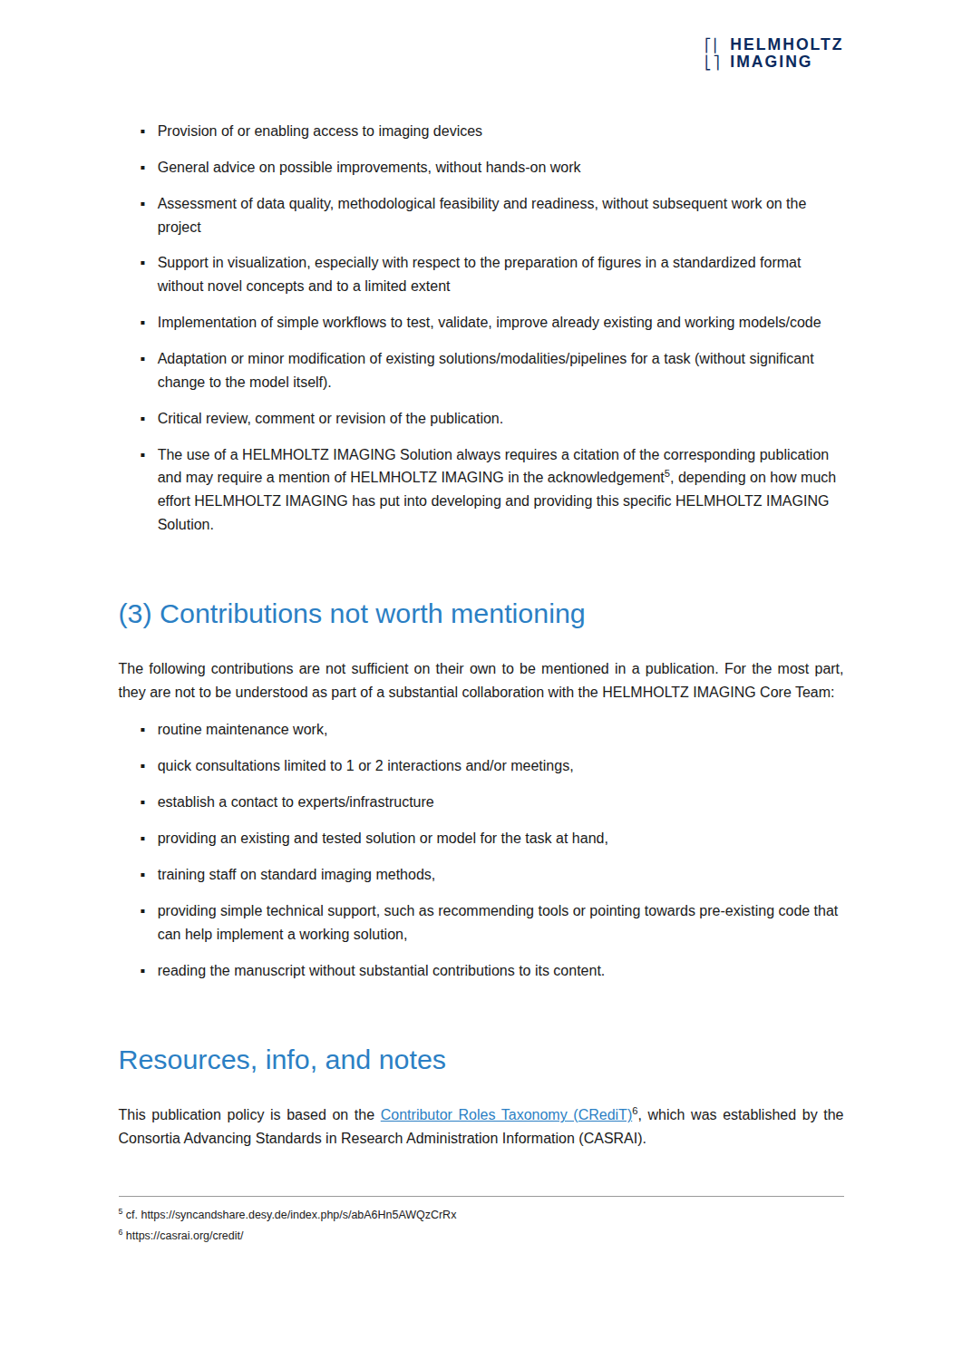⎡⎢ HELMHOLTZ
⎣⎤ IMAGING
Provision of or enabling access to imaging devices
General advice on possible improvements, without hands-on work
Assessment of data quality, methodological feasibility and readiness, without subsequent work on the project
Support in visualization, especially with respect to the preparation of figures in a standardized format without novel concepts and to a limited extent
Implementation of simple workflows to test, validate, improve already existing and working models/code
Adaptation or minor modification of existing solutions/modalities/pipelines for a task (without significant change to the model itself).
Critical review, comment or revision of the publication.
The use of a HELMHOLTZ IMAGING Solution always requires a citation of the corresponding publication and may require a mention of HELMHOLTZ IMAGING in the acknowledgement5, depending on how much effort HELMHOLTZ IMAGING has put into developing and providing this specific HELMHOLTZ IMAGING Solution.
(3) Contributions not worth mentioning
The following contributions are not sufficient on their own to be mentioned in a publication. For the most part, they are not to be understood as part of a substantial collaboration with the HELMHOLTZ IMAGING Core Team:
routine maintenance work,
quick consultations limited to 1 or 2 interactions and/or meetings,
establish a contact to experts/infrastructure
providing an existing and tested solution or model for the task at hand,
training staff on standard imaging methods,
providing simple technical support, such as recommending tools or pointing towards pre-existing code that can help implement a working solution,
reading the manuscript without substantial contributions to its content.
Resources, info, and notes
This publication policy is based on the Contributor Roles Taxonomy (CRediT)6, which was established by the Consortia Advancing Standards in Research Administration Information (CASRAI).
5 cf. https://syncandshare.desy.de/index.php/s/abA6Hn5AWQzCrRx
6 https://casrai.org/credit/